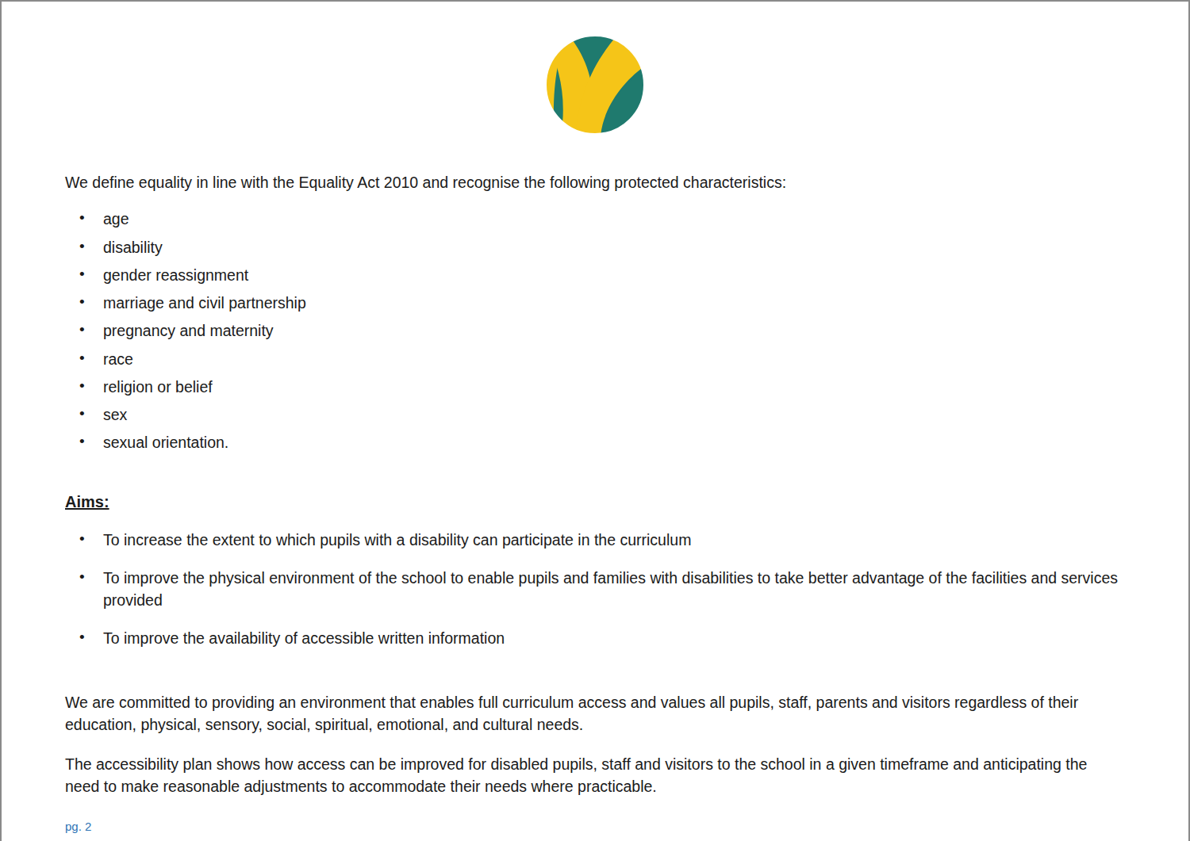We define equality in line with the Equality Act 2010 and recognise the following protected characteristics:
age
disability
gender reassignment
marriage and civil partnership
pregnancy and maternity
race
religion or belief
sex
sexual orientation.
Aims:
To increase the extent to which pupils with a disability can participate in the curriculum
To improve the physical environment of the school to enable pupils and families with disabilities to take better advantage of the facilities and services provided
To improve the availability of accessible written information
We are committed to providing an environment that enables full curriculum access and values all pupils, staff, parents and visitors regardless of their education, physical, sensory, social, spiritual, emotional, and cultural needs.
The accessibility plan shows how access can be improved for disabled pupils, staff and visitors to the school in a given timeframe and anticipating the need to make reasonable adjustments to accommodate their needs where practicable.
pg. 2